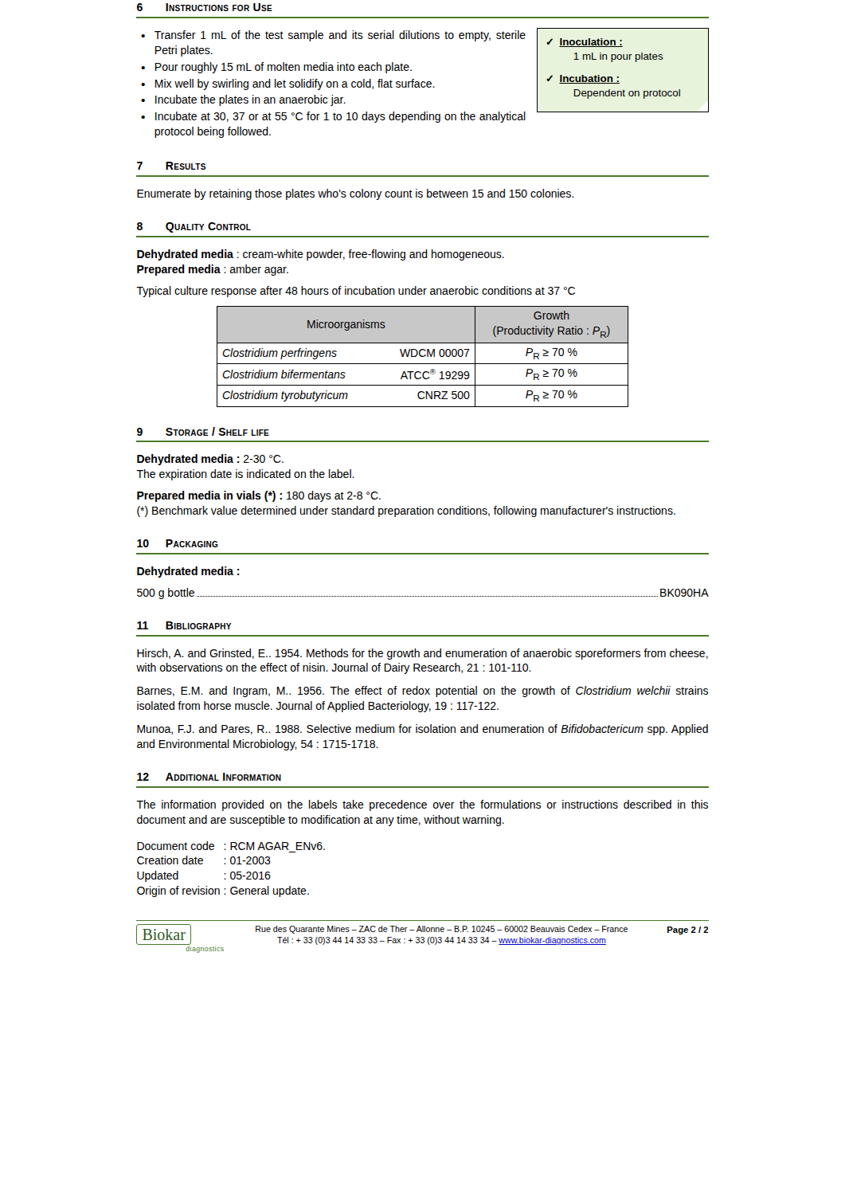6 Instructions for Use
Transfer 1 mL of the test sample and its serial dilutions to empty, sterile Petri plates.
Pour roughly 15 mL of molten media into each plate.
Mix well by swirling and let solidify on a cold, flat surface.
Incubate the plates in an anaerobic jar.
Incubate at 30, 37 or at 55 °C for 1 to 10 days depending on the analytical protocol being followed.
Inoculation :
1 mL in pour plates
Incubation :
Dependent on protocol
7 Results
Enumerate by retaining those plates who's colony count is between 15 and 150 colonies.
8 Quality Control
Dehydrated media : cream-white powder, free-flowing and homogeneous.
Prepared media : amber agar.
Typical culture response after 48 hours of incubation under anaerobic conditions at 37 °C
| Microorganisms | Growth (Productivity Ratio : P R ) |
| --- | --- |
| Clostridium perfringens | WDCM 00007 | P R ≥ 70 % |
| Clostridium bifermentans | ATCC ® 19299 | P R ≥ 70 % |
| Clostridium tyrobutyricum | CNRZ 500 | P R ≥ 70 % |
9 Storage / Shelf life
Dehydrated media : 2-30 °C.
The expiration date is indicated on the label.
Prepared media in vials (*) : 180 days at 2-8 °C.
(*) Benchmark value determined under standard preparation conditions, following manufacturer's instructions.
10 Packaging
Dehydrated media :
500 g bottle BK090HA
11 Bibliography
Hirsch, A. and Grinsted, E.. 1954. Methods for the growth and enumeration of anaerobic sporeformers from cheese, with observations on the effect of nisin. Journal of Dairy Research, 21 : 101-110.
Barnes, E.M. and Ingram, M.. 1956. The effect of redox potential on the growth of Clostridium welchii strains isolated from horse muscle. Journal of Applied Bacteriology, 19 : 117-122.
Munoa, F.J. and Pares, R.. 1988. Selective medium for isolation and enumeration of Bifidobactericum spp. Applied and Environmental Microbiology, 54 : 1715-1718.
12 Additional Information
The information provided on the labels take precedence over the formulations or instructions described in this document and are susceptible to modification at any time, without warning.
| Document code | : | RCM AGAR_ENv6. |
| Creation date | : | 01-2003 |
| Updated | : | 05-2016 |
| Origin of revision | : | General update. |
Biokar
diagnostics
Rue des Quarante Mines – ZAC de Ther – Allonne – B.P. 10245 – 60002 Beauvais Cedex – France
Tél : + 33 (0)3 44 14 33 33 – Fax : + 33 (0)3 44 14 33 34 – www.biokar-diagnostics.com
Page 2 / 2